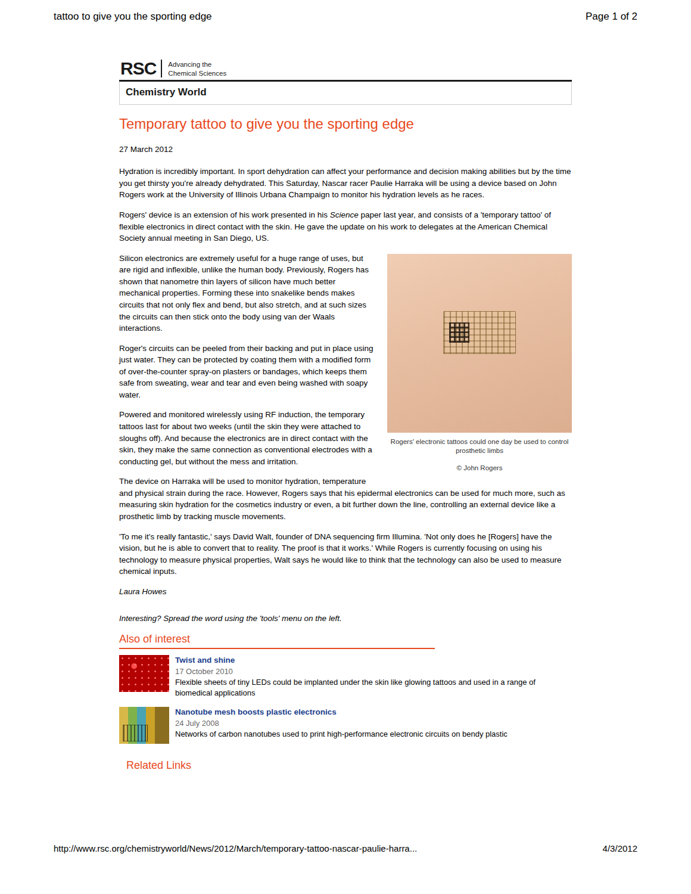tattoo to give you the sporting edge
Page 1 of 2
RSC Advancing the
Chemical Sciences
Chemistry World
Temporary tattoo to give you the sporting edge
27 March 2012
Hydration is incredibly important. In sport dehydration can affect your performance and decision making abilities but by the time you get thirsty you're already dehydrated. This Saturday, Nascar racer Paulie Harraka will be using a device based on John Rogers work at the University of Illinois Urbana Champaign to monitor his hydration levels as he races.
Rogers' device is an extension of his work presented in his Science paper last year, and consists of a 'temporary tattoo' of flexible electronics in direct contact with the skin. He gave the update on his work to delegates at the American Chemical Society annual meeting in San Diego, US.
Rogers' electronic tattoos could one day be used to control prosthetic limbs
© John Rogers
Silicon electronics are extremely useful for a huge range of uses, but are rigid and inflexible, unlike the human body. Previously, Rogers has shown that nanometre thin layers of silicon have much better mechanical properties. Forming these into snakelike bends makes circuits that not only flex and bend, but also stretch, and at such sizes the circuits can then stick onto the body using van der Waals interactions.
Roger's circuits can be peeled from their backing and put in place using just water. They can be protected by coating them with a modified form of over-the-counter spray-on plasters or bandages, which keeps them safe from sweating, wear and tear and even being washed with soapy water.
Powered and monitored wirelessly using RF induction, the temporary tattoos last for about two weeks (until the skin they were attached to sloughs off). And because the electronics are in direct contact with the skin, they make the same connection as conventional electrodes with a conducting gel, but without the mess and irritation.
The device on Harraka will be used to monitor hydration, temperature and physical strain during the race. However, Rogers says that his epidermal electronics can be used for much more, such as measuring skin hydration for the cosmetics industry or even, a bit further down the line, controlling an external device like a prosthetic limb by tracking muscle movements.
'To me it's really fantastic,' says David Walt, founder of DNA sequencing firm Illumina. 'Not only does he [Rogers] have the vision, but he is able to convert that to reality. The proof is that it works.' While Rogers is currently focusing on using his technology to measure physical properties, Walt says he would like to think that the technology can also be used to measure chemical inputs.
Laura Howes
Interesting? Spread the word using the 'tools' menu on the left.
Also of interest
Twist and shine
17 October 2010
Flexible sheets of tiny LEDs could be implanted under the skin like glowing tattoos and used in a range of biomedical applications
Nanotube mesh boosts plastic electronics
24 July 2008
Networks of carbon nanotubes used to print high-performance electronic circuits on bendy plastic
Related Links
http://www.rsc.org/chemistryworld/News/2012/March/temporary-tattoo-nascar-paulie-harra...
4/3/2012